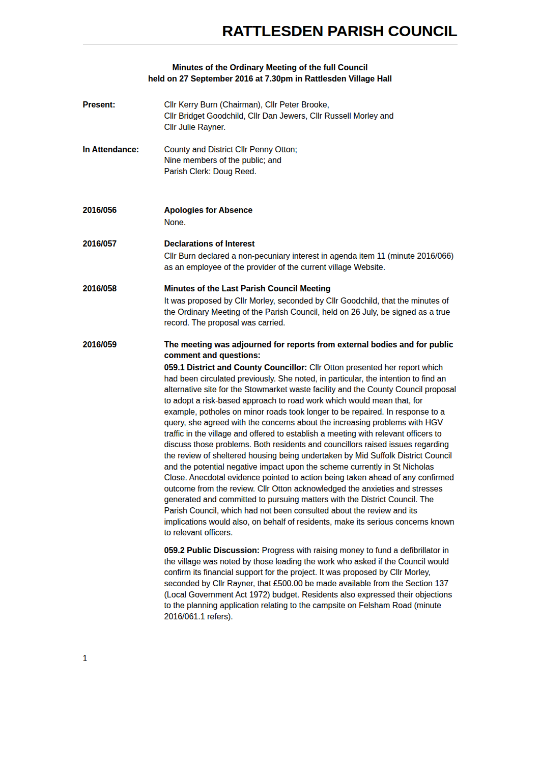RATTLESDEN PARISH COUNCIL
Minutes of the Ordinary Meeting of the full Council
held on 27 September 2016 at 7.30pm in Rattlesden Village Hall
| Present: | Cllr Kerry Burn (Chairman), Cllr Peter Brooke, Cllr Bridget Goodchild, Cllr Dan Jewers, Cllr Russell Morley and Cllr Julie Rayner. |
| In Attendance: | County and District Cllr Penny Otton; Nine members of the public; and Parish Clerk: Doug Reed. |
| 2016/056 | Apologies for Absence None. |
| 2016/057 | Declarations of Interest Cllr Burn declared a non-pecuniary interest in agenda item 11 (minute 2016/066) as an employee of the provider of the current village Website. |
| 2016/058 | Minutes of the Last Parish Council Meeting It was proposed by Cllr Morley, seconded by Cllr Goodchild, that the minutes of the Ordinary Meeting of the Parish Council, held on 26 July, be signed as a true record. The proposal was carried. |
| 2016/059 | The meeting was adjourned for reports from external bodies and for public comment and questions: 059.1 District and County Councillor: Cllr Otton presented her report which had been circulated previously. She noted, in particular, the intention to find an alternative site for the Stowmarket waste facility and the County Council proposal to adopt a risk-based approach to road work which would mean that, for example, potholes on minor roads took longer to be repaired. In response to a query, she agreed with the concerns about the increasing problems with HGV traffic in the village and offered to establish a meeting with relevant officers to discuss those problems. Both residents and councillors raised issues regarding the review of sheltered housing being undertaken by Mid Suffolk District Council and the potential negative impact upon the scheme currently in St Nicholas Close. Anecdotal evidence pointed to action being taken ahead of any confirmed outcome from the review. Cllr Otton acknowledged the anxieties and stresses generated and committed to pursuing matters with the District Council. The Parish Council, which had not been consulted about the review and its implications would also, on behalf of residents, make its serious concerns known to relevant officers. 059.2 Public Discussion: Progress with raising money to fund a defibrillator in the village was noted by those leading the work who asked if the Council would confirm its financial support for the project. It was proposed by Cllr Morley, seconded by Cllr Rayner, that £500.00 be made available from the Section 137 (Local Government Act 1972) budget. Residents also expressed their objections to the planning application relating to the campsite on Felsham Road (minute 2016/061.1 refers). |
1